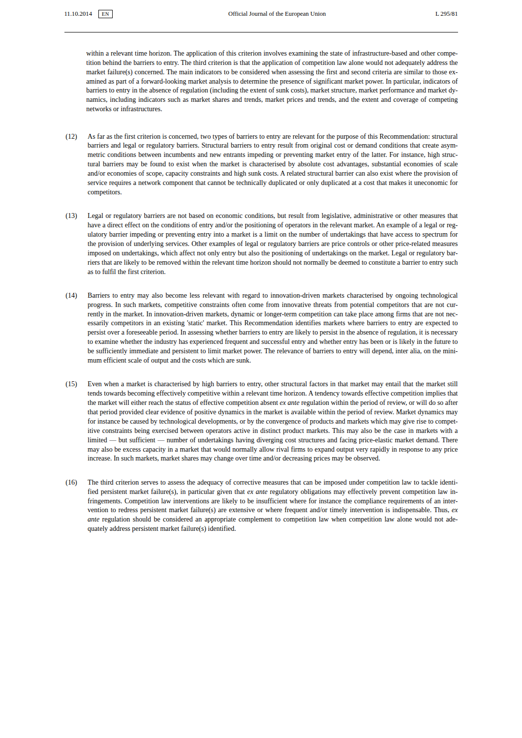11.10.2014 EN Official Journal of the European Union L 295/81
within a relevant time horizon. The application of this criterion involves examining the state of infrastructure-based and other competition behind the barriers to entry. The third criterion is that the application of competition law alone would not adequately address the market failure(s) concerned. The main indicators to be considered when assessing the first and second criteria are similar to those examined as part of a forward-looking market analysis to determine the presence of significant market power. In particular, indicators of barriers to entry in the absence of regulation (including the extent of sunk costs), market structure, market performance and market dynamics, including indicators such as market shares and trends, market prices and trends, and the extent and coverage of competing networks or infrastructures.
(12) As far as the first criterion is concerned, two types of barriers to entry are relevant for the purpose of this Recommendation: structural barriers and legal or regulatory barriers. Structural barriers to entry result from original cost or demand conditions that create asymmetric conditions between incumbents and new entrants impeding or preventing market entry of the latter. For instance, high structural barriers may be found to exist when the market is characterised by absolute cost advantages, substantial economies of scale and/or economies of scope, capacity constraints and high sunk costs. A related structural barrier can also exist where the provision of service requires a network component that cannot be technically duplicated or only duplicated at a cost that makes it uneconomic for competitors.
(13) Legal or regulatory barriers are not based on economic conditions, but result from legislative, administrative or other measures that have a direct effect on the conditions of entry and/or the positioning of operators in the relevant market. An example of a legal or regulatory barrier impeding or preventing entry into a market is a limit on the number of undertakings that have access to spectrum for the provision of underlying services. Other examples of legal or regulatory barriers are price controls or other price-related measures imposed on undertakings, which affect not only entry but also the positioning of undertakings on the market. Legal or regulatory barriers that are likely to be removed within the relevant time horizon should not normally be deemed to constitute a barrier to entry such as to fulfil the first criterion.
(14) Barriers to entry may also become less relevant with regard to innovation-driven markets characterised by ongoing technological progress. In such markets, competitive constraints often come from innovative threats from potential competitors that are not currently in the market. In innovation-driven markets, dynamic or longer-term competition can take place among firms that are not necessarily competitors in an existing 'static' market. This Recommendation identifies markets where barriers to entry are expected to persist over a foreseeable period. In assessing whether barriers to entry are likely to persist in the absence of regulation, it is necessary to examine whether the industry has experienced frequent and successful entry and whether entry has been or is likely in the future to be sufficiently immediate and persistent to limit market power. The relevance of barriers to entry will depend, inter alia, on the minimum efficient scale of output and the costs which are sunk.
(15) Even when a market is characterised by high barriers to entry, other structural factors in that market may entail that the market still tends towards becoming effectively competitive within a relevant time horizon. A tendency towards effective competition implies that the market will either reach the status of effective competition absent ex ante regulation within the period of review, or will do so after that period provided clear evidence of positive dynamics in the market is available within the period of review. Market dynamics may for instance be caused by technological developments, or by the convergence of products and markets which may give rise to competitive constraints being exercised between operators active in distinct product markets. This may also be the case in markets with a limited — but sufficient — number of undertakings having diverging cost structures and facing price-elastic market demand. There may also be excess capacity in a market that would normally allow rival firms to expand output very rapidly in response to any price increase. In such markets, market shares may change over time and/or decreasing prices may be observed.
(16) The third criterion serves to assess the adequacy of corrective measures that can be imposed under competition law to tackle identified persistent market failure(s), in particular given that ex ante regulatory obligations may effectively prevent competition law infringements. Competition law interventions are likely to be insufficient where for instance the compliance requirements of an intervention to redress persistent market failure(s) are extensive or where frequent and/or timely intervention is indispensable. Thus, ex ante regulation should be considered an appropriate complement to competition law when competition law alone would not adequately address persistent market failure(s) identified.